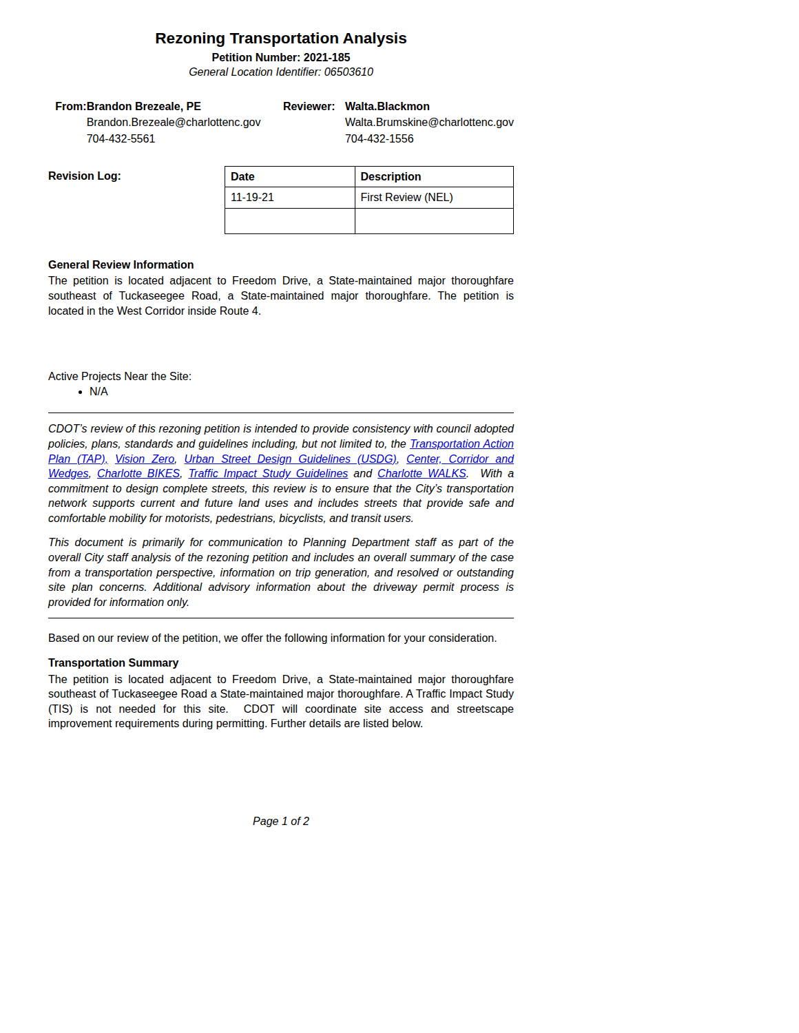Rezoning Transportation Analysis
Petition Number: 2021-185
General Location Identifier: 06503610
| From: | Brandon Brezeale, PE | Reviewer: | Walta.Blackmon |
| | Brandon.Brezeale@charlottenc.gov | | Walta.Brumskine@charlottenc.gov |
| | 704-432-5561 | | 704-432-1556 |
Revision Log:
| Date | Description |
| --- | --- |
| 11-19-21 | First Review (NEL) |
General Review Information
The petition is located adjacent to Freedom Drive, a State-maintained major thoroughfare southeast of Tuckaseegee Road, a State-maintained major thoroughfare. The petition is located in the West Corridor inside Route 4.
Active Projects Near the Site:
N/A
CDOT’s review of this rezoning petition is intended to provide consistency with council adopted policies, plans, standards and guidelines including, but not limited to, the Transportation Action Plan (TAP), Vision Zero, Urban Street Design Guidelines (USDG), Center, Corridor and Wedges, Charlotte BIKES, Traffic Impact Study Guidelines and Charlotte WALKS. With a commitment to design complete streets, this review is to ensure that the City’s transportation network supports current and future land uses and includes streets that provide safe and comfortable mobility for motorists, pedestrians, bicyclists, and transit users.
This document is primarily for communication to Planning Department staff as part of the overall City staff analysis of the rezoning petition and includes an overall summary of the case from a transportation perspective, information on trip generation, and resolved or outstanding site plan concerns. Additional advisory information about the driveway permit process is provided for information only.
Based on our review of the petition, we offer the following information for your consideration.
Transportation Summary
The petition is located adjacent to Freedom Drive, a State-maintained major thoroughfare southeast of Tuckaseegee Road a State-maintained major thoroughfare. A Traffic Impact Study (TIS) is not needed for this site. CDOT will coordinate site access and streetscape improvement requirements during permitting. Further details are listed below.
Page 1 of 2